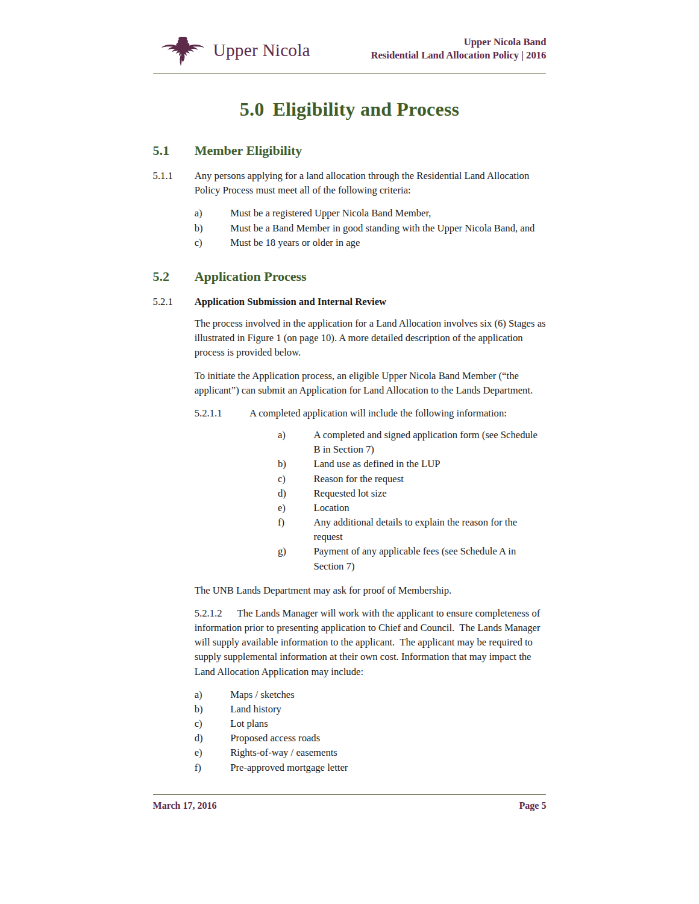Upper Nicola
Upper Nicola Band
Residential Land Allocation Policy | 2016
5.0 Eligibility and Process
5.1 Member Eligibility
5.1.1
Any persons applying for a land allocation through the Residential Land Allocation Policy Process must meet all of the following criteria:
a) Must be a registered Upper Nicola Band Member,
b) Must be a Band Member in good standing with the Upper Nicola Band, and
c) Must be 18 years or older in age
5.2 Application Process
5.2.1 Application Submission and Internal Review
The process involved in the application for a Land Allocation involves six (6) Stages as illustrated in Figure 1 (on page 10). A more detailed description of the application process is provided below.
To initiate the Application process, an eligible Upper Nicola Band Member (“the applicant”) can submit an Application for Land Allocation to the Lands Department.
5.2.1.1
A completed application will include the following information:
a) A completed and signed application form (see Schedule B in Section 7)
b) Land use as defined in the LUP
c) Reason for the request
d) Requested lot size
e) Location
f) Any additional details to explain the reason for the request
g) Payment of any applicable fees (see Schedule A in Section 7)
The UNB Lands Department may ask for proof of Membership.
5.2.1.2 The Lands Manager will work with the applicant to ensure completeness of information prior to presenting application to Chief and Council. The Lands Manager will supply available information to the applicant. The applicant may be required to supply supplemental information at their own cost. Information that may impact the Land Allocation Application may include:
a) Maps / sketches
b) Land history
c) Lot plans
d) Proposed access roads
e) Rights-of-way / easements
f) Pre-approved mortgage letter
March 17, 2016 Page 5